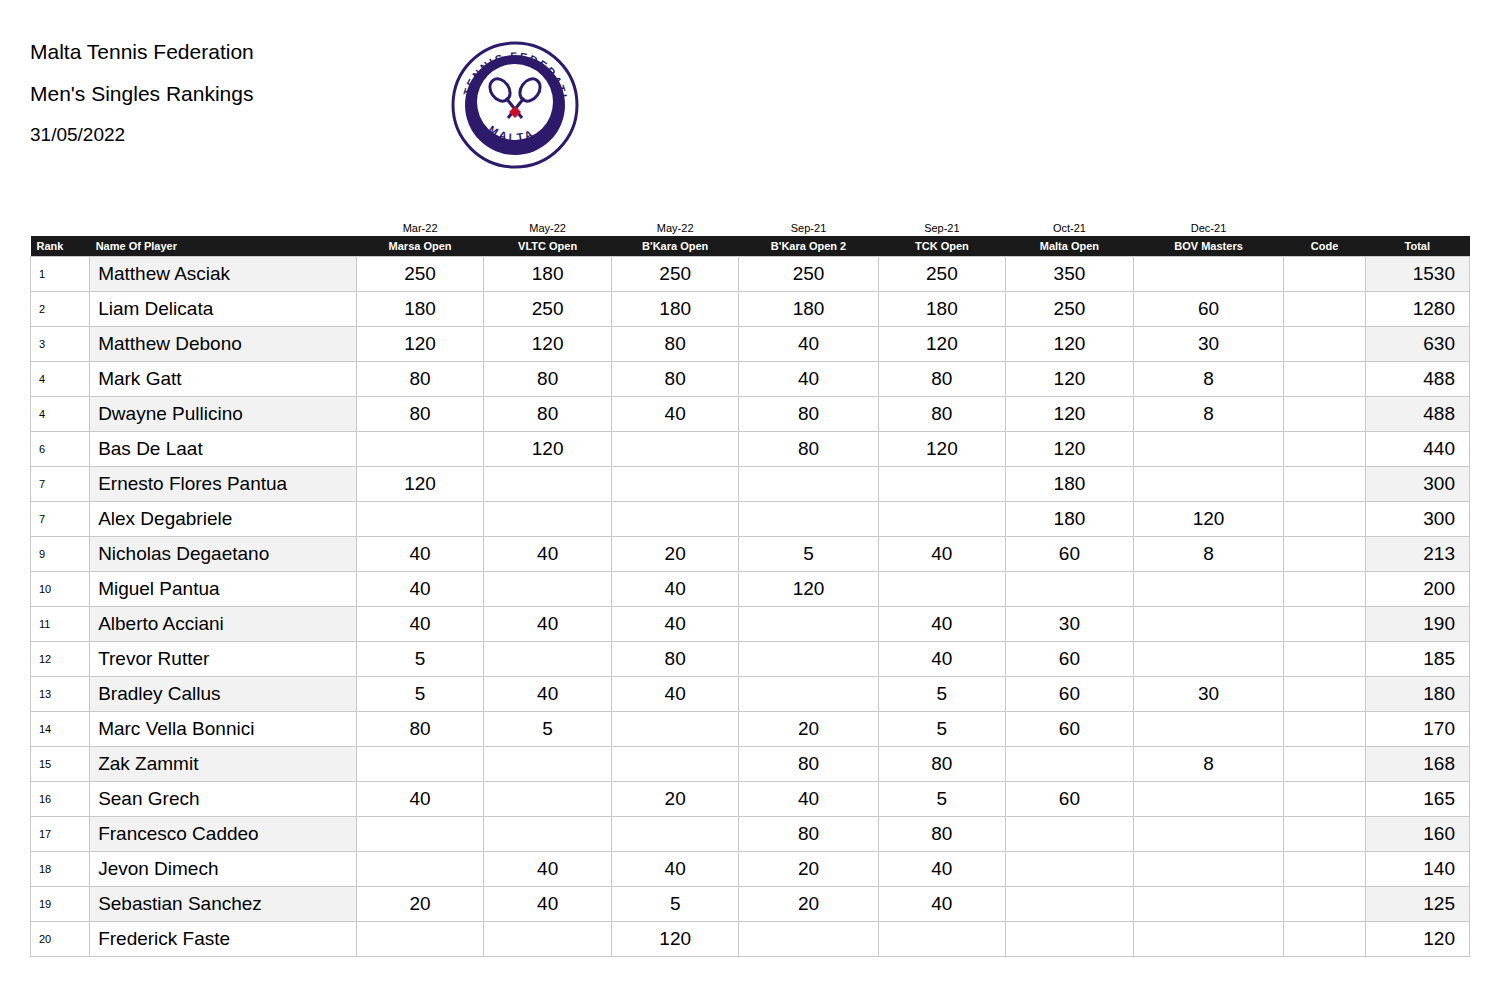Malta Tennis Federation
Men's Singles Rankings
31/05/2022
TENNIS FEDERATION MALTA
| | | Mar-22 | May-22 | May-22 | Sep-21 | Sep-21 | Oct-21 | Dec-21 | | |
| --- | --- | --- | --- | --- | --- | --- | --- | --- | --- | --- |
| Rank | Name Of Player | Marsa Open | VLTC Open | B'Kara Open | B'Kara Open 2 | TCK Open | Malta Open | BOV Masters | Code | Total |
| 1 | Matthew Asciak | 250 | 180 | 250 | 250 | 250 | 350 | | | 1530 |
| 2 | Liam Delicata | 180 | 250 | 180 | 180 | 180 | 250 | 60 | | 1280 |
| 3 | Matthew Debono | 120 | 120 | 80 | 40 | 120 | 120 | 30 | | 630 |
| 4 | Mark Gatt | 80 | 80 | 80 | 40 | 80 | 120 | 8 | | 488 |
| 4 | Dwayne Pullicino | 80 | 80 | 40 | 80 | 80 | 120 | 8 | | 488 |
| 6 | Bas De Laat | | 120 | | 80 | 120 | 120 | | | 440 |
| 7 | Ernesto Flores Pantua | 120 | | | | | 180 | | | 300 |
| 7 | Alex Degabriele | | | | | | 180 | 120 | | 300 |
| 9 | Nicholas Degaetano | 40 | 40 | 20 | 5 | 40 | 60 | 8 | | 213 |
| 10 | Miguel Pantua | 40 | | 40 | 120 | | | | | 200 |
| 11 | Alberto Acciani | 40 | 40 | 40 | | 40 | 30 | | | 190 |
| 12 | Trevor Rutter | 5 | | 80 | | 40 | 60 | | | 185 |
| 13 | Bradley Callus | 5 | 40 | 40 | | 5 | 60 | 30 | | 180 |
| 14 | Marc Vella Bonnici | 80 | 5 | | 20 | 5 | 60 | | | 170 |
| 15 | Zak Zammit | | | | 80 | 80 | | 8 | | 168 |
| 16 | Sean Grech | 40 | | 20 | 40 | 5 | 60 | | | 165 |
| 17 | Francesco Caddeo | | | | 80 | 80 | | | | 160 |
| 18 | Jevon Dimech | | 40 | 40 | 20 | 40 | | | | 140 |
| 19 | Sebastian Sanchez | 20 | 40 | 5 | 20 | 40 | | | | 125 |
| 20 | Frederick Faste | | | 120 | | | | | | 120 |